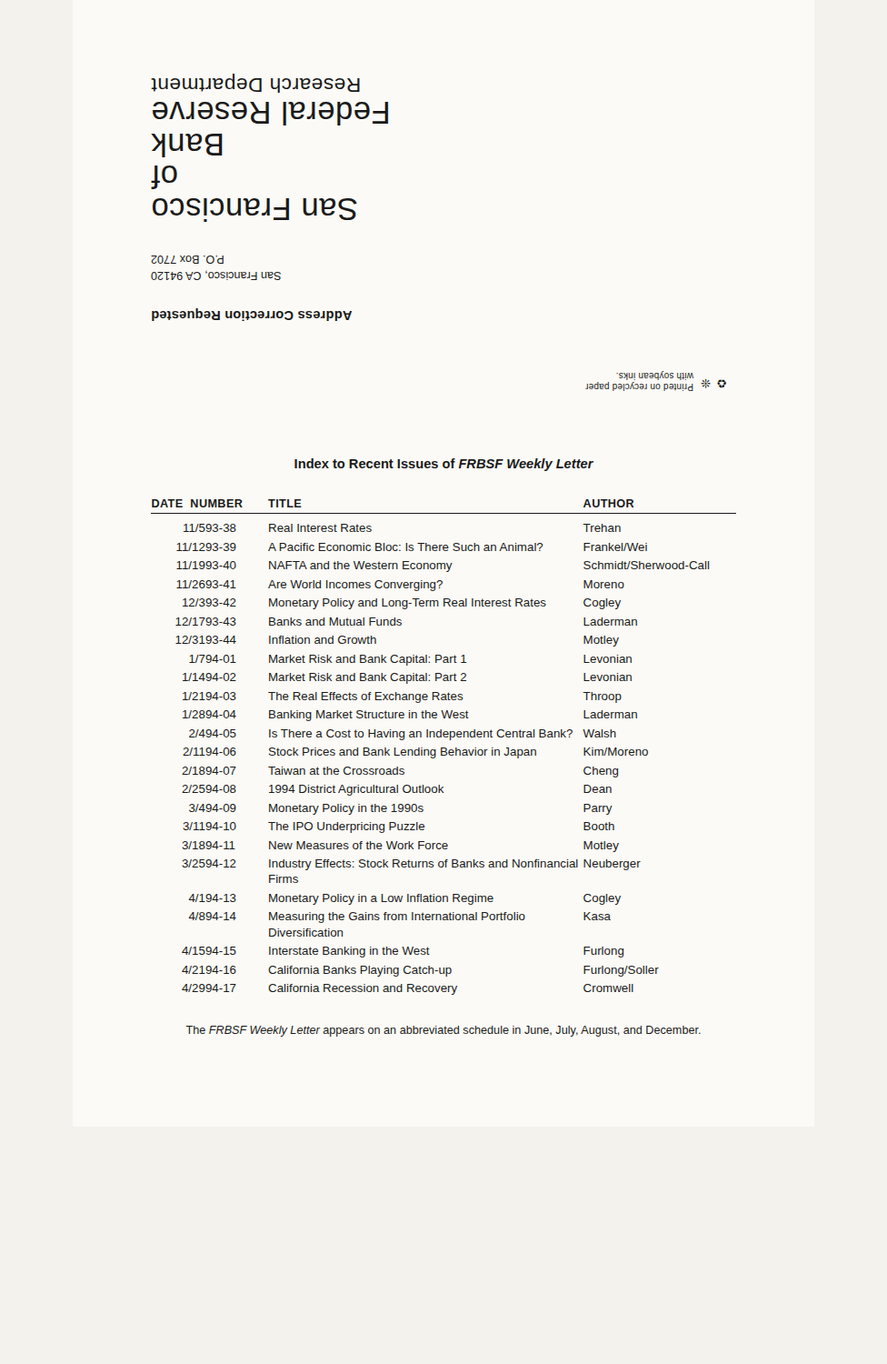♻ ❊ Printed on recycled paper
with soybean inks.
Address Correction Requested
San Francisco, CA 94120
P.O. Box 7702
San Francisco
of
Bank
Federal Reserve
Research Department
Index to Recent Issues of FRBSF Weekly Letter
| DATE NUMBER | TITLE | AUTHOR |
| --- | --- | --- |
| 11/5 | 93-38 | Real Interest Rates | Trehan |
| 11/12 | 93-39 | A Pacific Economic Bloc: Is There Such an Animal? | Frankel/Wei |
| 11/19 | 93-40 | NAFTA and the Western Economy | Schmidt/Sherwood-Call |
| 11/26 | 93-41 | Are World Incomes Converging? | Moreno |
| 12/3 | 93-42 | Monetary Policy and Long-Term Real Interest Rates | Cogley |
| 12/17 | 93-43 | Banks and Mutual Funds | Laderman |
| 12/31 | 93-44 | Inflation and Growth | Motley |
| 1/7 | 94-01 | Market Risk and Bank Capital: Part 1 | Levonian |
| 1/14 | 94-02 | Market Risk and Bank Capital: Part 2 | Levonian |
| 1/21 | 94-03 | The Real Effects of Exchange Rates | Throop |
| 1/28 | 94-04 | Banking Market Structure in the West | Laderman |
| 2/4 | 94-05 | Is There a Cost to Having an Independent Central Bank? | Walsh |
| 2/11 | 94-06 | Stock Prices and Bank Lending Behavior in Japan | Kim/Moreno |
| 2/18 | 94-07 | Taiwan at the Crossroads | Cheng |
| 2/25 | 94-08 | 1994 District Agricultural Outlook | Dean |
| 3/4 | 94-09 | Monetary Policy in the 1990s | Parry |
| 3/11 | 94-10 | The IPO Underpricing Puzzle | Booth |
| 3/18 | 94-11 | New Measures of the Work Force | Motley |
| 3/25 | 94-12 | Industry Effects: Stock Returns of Banks and Nonfinancial Firms | Neuberger |
| 4/1 | 94-13 | Monetary Policy in a Low Inflation Regime | Cogley |
| 4/8 | 94-14 | Measuring the Gains from International Portfolio Diversification | Kasa |
| 4/15 | 94-15 | Interstate Banking in the West | Furlong |
| 4/21 | 94-16 | California Banks Playing Catch-up | Furlong/Soller |
| 4/29 | 94-17 | California Recession and Recovery | Cromwell |
The FRBSF Weekly Letter appears on an abbreviated schedule in June, July, August, and December.